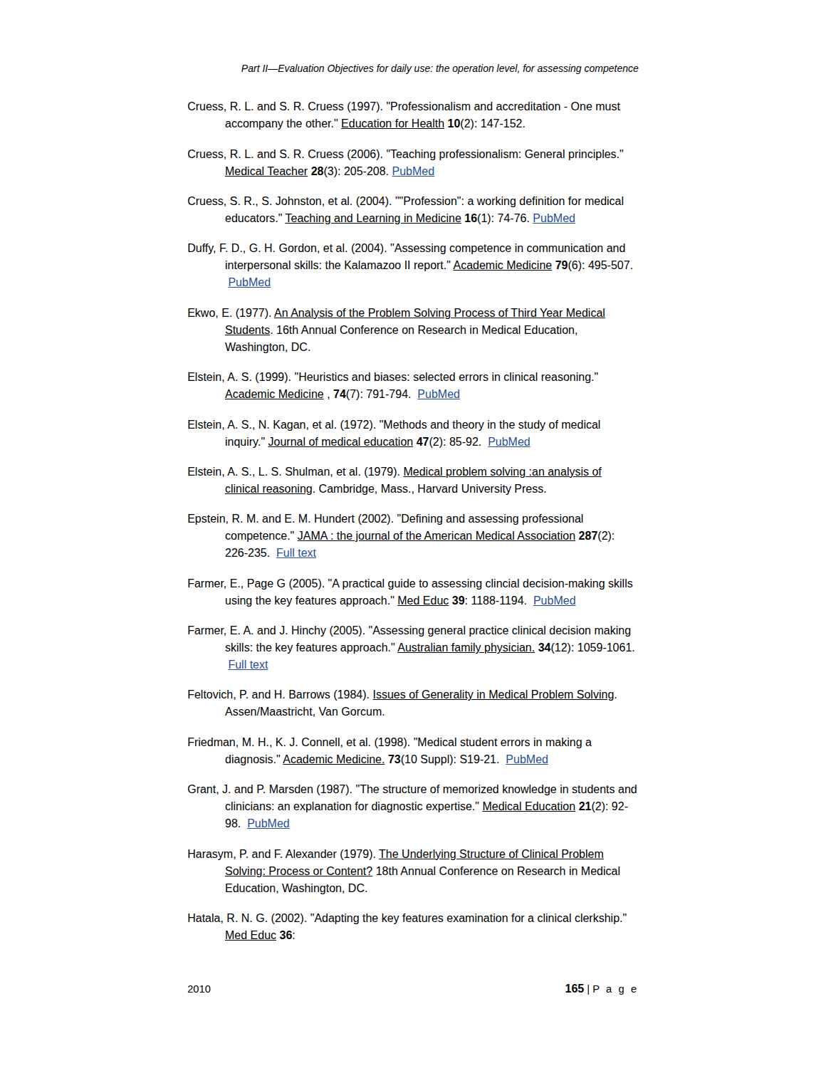Part II—Evaluation Objectives for daily use: the operation level, for assessing competence
Cruess, R. L. and S. R. Cruess (1997). "Professionalism and accreditation - One must accompany the other." Education for Health 10(2): 147-152.
Cruess, R. L. and S. R. Cruess (2006). "Teaching professionalism: General principles." Medical Teacher 28(3): 205-208. PubMed
Cruess, S. R., S. Johnston, et al. (2004). ""Profession": a working definition for medical educators." Teaching and Learning in Medicine 16(1): 74-76. PubMed
Duffy, F. D., G. H. Gordon, et al. (2004). "Assessing competence in communication and interpersonal skills: the Kalamazoo II report." Academic Medicine 79(6): 495-507. PubMed
Ekwo, E. (1977). An Analysis of the Problem Solving Process of Third Year Medical Students. 16th Annual Conference on Research in Medical Education, Washington, DC.
Elstein, A. S. (1999). "Heuristics and biases: selected errors in clinical reasoning." Academic Medicine , 74(7): 791-794. PubMed
Elstein, A. S., N. Kagan, et al. (1972). "Methods and theory in the study of medical inquiry." Journal of medical education 47(2): 85-92. PubMed
Elstein, A. S., L. S. Shulman, et al. (1979). Medical problem solving :an analysis of clinical reasoning. Cambridge, Mass., Harvard University Press.
Epstein, R. M. and E. M. Hundert (2002). "Defining and assessing professional competence." JAMA : the journal of the American Medical Association 287(2): 226-235. Full text
Farmer, E., Page G (2005). "A practical guide to assessing clincial decision-making skills using the key features approach." Med Educ 39: 1188-1194. PubMed
Farmer, E. A. and J. Hinchy (2005). "Assessing general practice clinical decision making skills: the key features approach." Australian family physician. 34(12): 1059-1061. Full text
Feltovich, P. and H. Barrows (1984). Issues of Generality in Medical Problem Solving. Assen/Maastricht, Van Gorcum.
Friedman, M. H., K. J. Connell, et al. (1998). "Medical student errors in making a diagnosis." Academic Medicine. 73(10 Suppl): S19-21. PubMed
Grant, J. and P. Marsden (1987). "The structure of memorized knowledge in students and clinicians: an explanation for diagnostic expertise." Medical Education 21(2): 92-98. PubMed
Harasym, P. and F. Alexander (1979). The Underlying Structure of Clinical Problem Solving: Process or Content? 18th Annual Conference on Research in Medical Education, Washington, DC.
Hatala, R. N. G. (2002). "Adapting the key features examination for a clinical clerkship." Med Educ 36:
2010 165 | P a g e